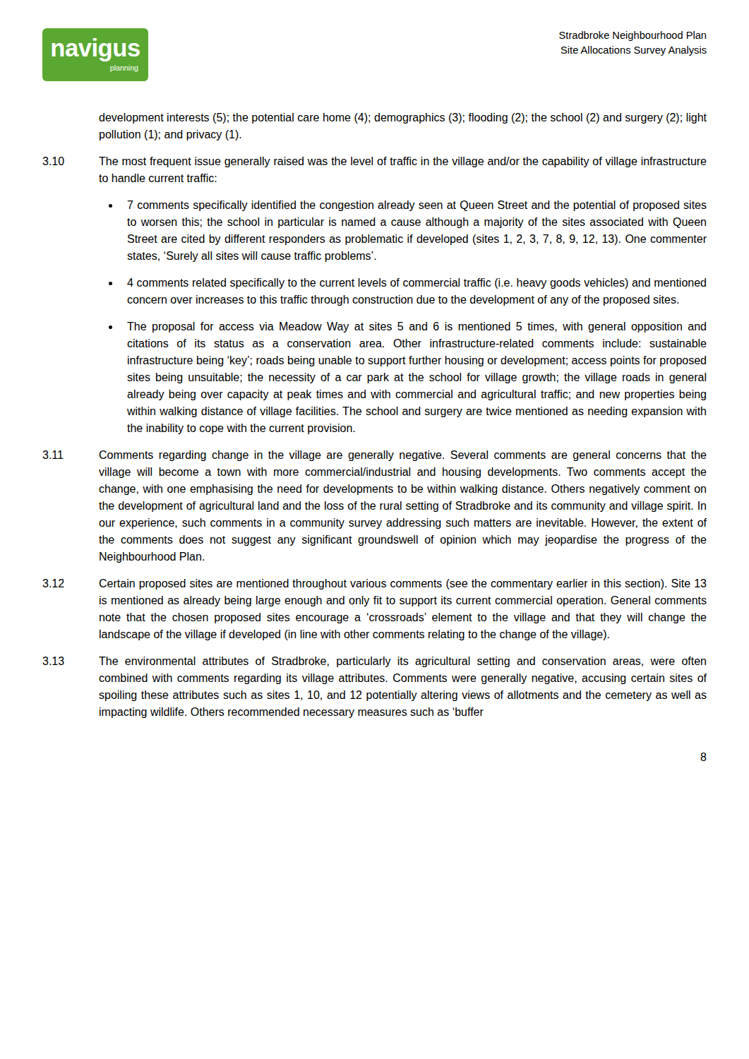navigus planning
Stradbroke Neighbourhood Plan
Site Allocations Survey Analysis
development interests (5); the potential care home (4); demographics (3); flooding (2); the school (2) and surgery (2); light pollution (1); and privacy (1).
3.10
The most frequent issue generally raised was the level of traffic in the village and/or the capability of village infrastructure to handle current traffic:
7 comments specifically identified the congestion already seen at Queen Street and the potential of proposed sites to worsen this; the school in particular is named a cause although a majority of the sites associated with Queen Street are cited by different responders as problematic if developed (sites 1, 2, 3, 7, 8, 9, 12, 13). One commenter states, ‘Surely all sites will cause traffic problems’.
4 comments related specifically to the current levels of commercial traffic (i.e. heavy goods vehicles) and mentioned concern over increases to this traffic through construction due to the development of any of the proposed sites.
The proposal for access via Meadow Way at sites 5 and 6 is mentioned 5 times, with general opposition and citations of its status as a conservation area. Other infrastructure-related comments include: sustainable infrastructure being ‘key’; roads being unable to support further housing or development; access points for proposed sites being unsuitable; the necessity of a car park at the school for village growth; the village roads in general already being over capacity at peak times and with commercial and agricultural traffic; and new properties being within walking distance of village facilities. The school and surgery are twice mentioned as needing expansion with the inability to cope with the current provision.
3.11
Comments regarding change in the village are generally negative. Several comments are general concerns that the village will become a town with more commercial/industrial and housing developments. Two comments accept the change, with one emphasising the need for developments to be within walking distance. Others negatively comment on the development of agricultural land and the loss of the rural setting of Stradbroke and its community and village spirit. In our experience, such comments in a community survey addressing such matters are inevitable. However, the extent of the comments does not suggest any significant groundswell of opinion which may jeopardise the progress of the Neighbourhood Plan.
3.12
Certain proposed sites are mentioned throughout various comments (see the commentary earlier in this section). Site 13 is mentioned as already being large enough and only fit to support its current commercial operation. General comments note that the chosen proposed sites encourage a ‘crossroads’ element to the village and that they will change the landscape of the village if developed (in line with other comments relating to the change of the village).
3.13
The environmental attributes of Stradbroke, particularly its agricultural setting and conservation areas, were often combined with comments regarding its village attributes. Comments were generally negative, accusing certain sites of spoiling these attributes such as sites 1, 10, and 12 potentially altering views of allotments and the cemetery as well as impacting wildlife. Others recommended necessary measures such as ‘buffer
8